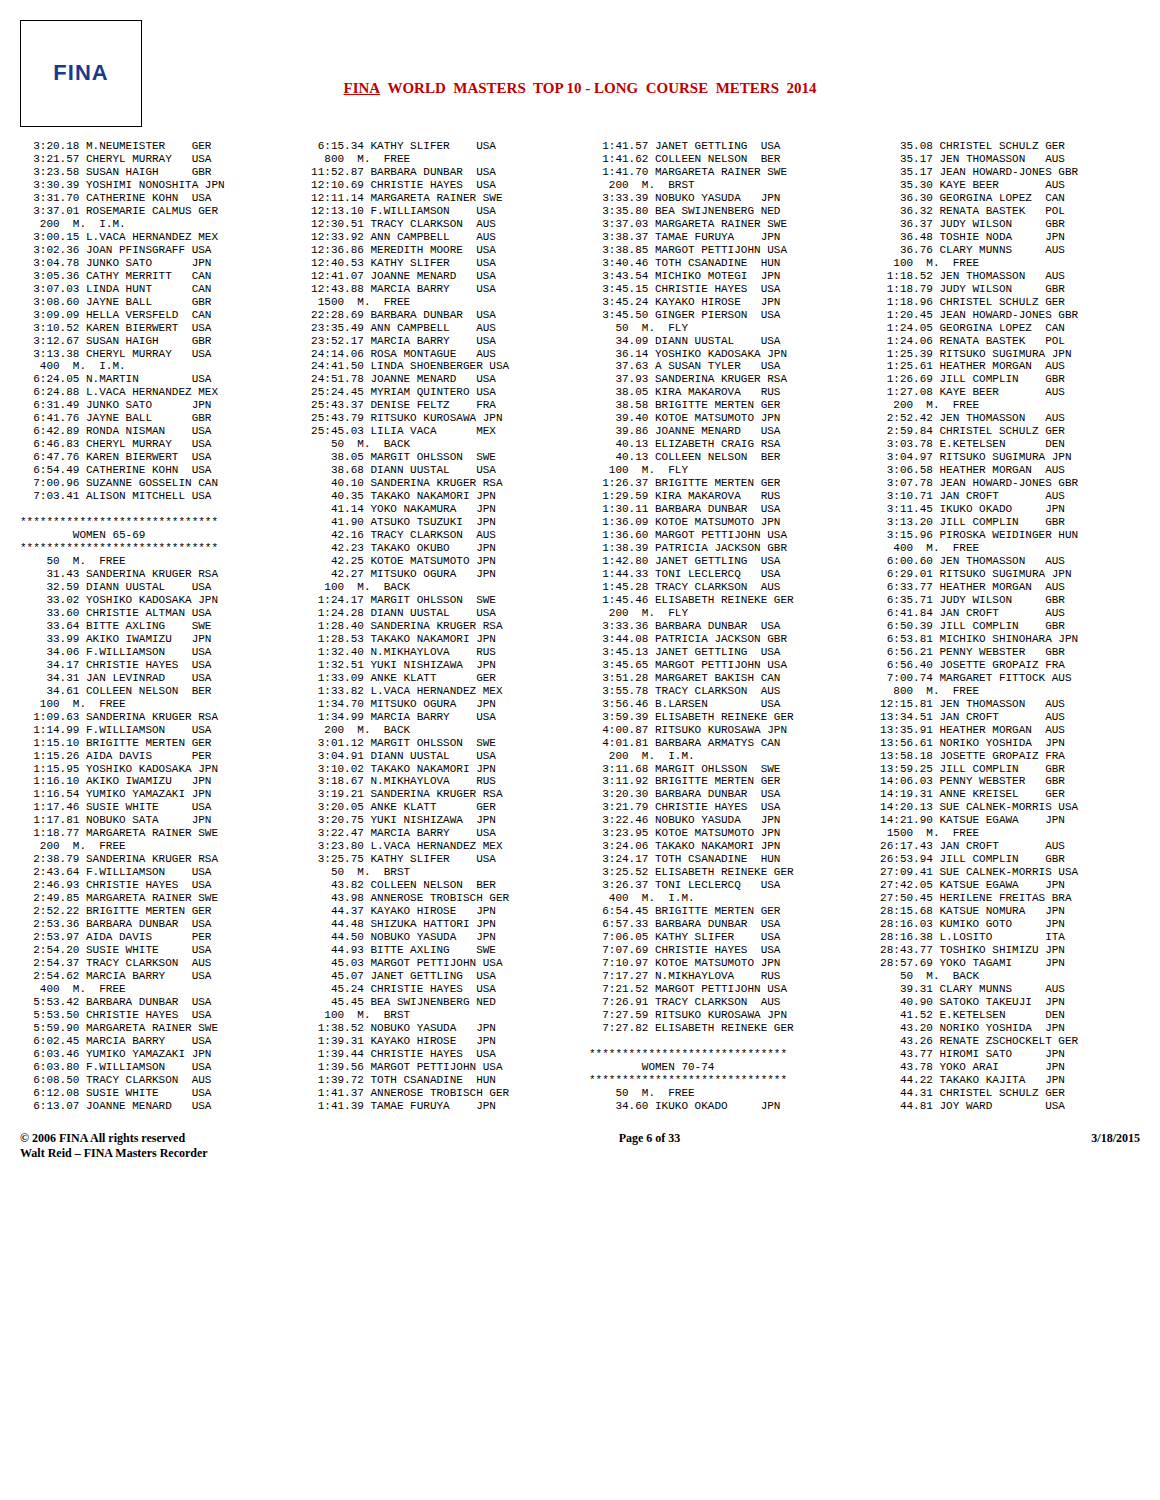FINA
FINA WORLD MASTERS TOP 10 - LONG COURSE METERS 2014
3:20.18 M.NEUMEISTER GER 3:21.57 CHERYL MURRAY USA 3:23.58 SUSAN HAIGH GBR 3:30.39 YOSHIMI NONOSHITA JPN 3:31.70 CATHERINE KOHN USA 3:37.01 ROSEMARIE CALMUS GER 200 M. I.M. 3:00.15 L.VACA HERNANDEZ MEX 3:02.36 JOAN PFINSGRAFF USA 3:04.78 JUNKO SATO JPN 3:05.36 CATHY MERRITT CAN 3:07.03 LINDA HUNT CAN 3:08.60 JAYNE BALL GBR 3:09.09 HELLA VERSFELD CAN 3:10.52 KAREN BIERWERT USA 3:12.67 SUSAN HAIGH GBR 3:13.38 CHERYL MURRAY USA 400 M. I.M. 6:24.05 N.MARTIN USA 6:24.88 L.VACA HERNANDEZ MEX 6:31.49 JUNKO SATO JPN 6:41.76 JAYNE BALL GBR 6:42.89 RONDA NISMAN USA 6:46.83 CHERYL MURRAY USA 6:47.76 KAREN BIERWERT USA 6:54.49 CATHERINE KOHN USA 7:00.96 SUZANNE GOSSELIN CAN 7:03.41 ALISON MITCHELL USA ****************************** WOMEN 65-69 ****************************** 50 M. FREE 31.43 SANDERINA KRUGER RSA 32.59 DIANN UUSTAL USA 33.02 YOSHIKO KADOSAKA JPN 33.60 CHRISTIE ALTMAN USA 33.64 BITTE AXLING SWE 33.99 AKIKO IWAMIZU JPN 34.06 F.WILLIAMSON USA 34.17 CHRISTIE HAYES USA 34.31 JAN LEVINRAD USA 34.61 COLLEEN NELSON BER 100 M. FREE 1:09.63 SANDERINA KRUGER RSA 1:14.99 F.WILLIAMSON USA 1:15.10 BRIGITTE MERTEN GER 1:15.26 AIDA DAVIS PER 1:15.95 YOSHIKO KADOSAKA JPN 1:16.10 AKIKO IWAMIZU JPN 1:16.54 YUMIKO YAMAZAKI JPN 1:17.46 SUSIE WHITE USA 1:17.81 NOBUKO SATA JPN 1:18.77 MARGARETA RAINER SWE 200 M. FREE 2:38.79 SANDERINA KRUGER RSA 2:43.64 F.WILLIAMSON USA 2:46.93 CHRISTIE HAYES USA 2:49.85 MARGARETA RAINER SWE 2:52.22 BRIGITTE MERTEN GER 2:53.36 BARBARA DUNBAR USA 2:53.97 AIDA DAVIS PER 2:54.20 SUSIE WHITE USA 2:54.37 TRACY CLARKSON AUS 2:54.62 MARCIA BARRY USA 400 M. FREE 5:53.42 BARBARA DUNBAR USA 5:53.50 CHRISTIE HAYES USA 5:59.90 MARGARETA RAINER SWE 6:02.45 MARCIA BARRY USA 6:03.46 YUMIKO YAMAZAKI JPN 6:03.80 F.WILLIAMSON USA 6:08.50 TRACY CLARKSON AUS 6:12.08 SUSIE WHITE USA 6:13.07 JOANNE MENARD USA
6:15.34 KATHY SLIFER USA 800 M. FREE 11:52.87 BARBARA DUNBAR USA 12:10.69 CHRISTIE HAYES USA 12:11.14 MARGARETA RAINER SWE 12:13.10 F.WILLIAMSON USA 12:30.51 TRACY CLARKSON AUS 12:33.92 ANN CAMPBELL AUS 12:36.86 MEREDITH MOORE USA 12:40.53 KATHY SLIFER USA 12:41.07 JOANNE MENARD USA 12:43.88 MARCIA BARRY USA 1500 M. FREE 22:28.69 BARBARA DUNBAR USA 23:35.49 ANN CAMPBELL AUS 23:52.17 MARCIA BARRY USA 24:14.06 ROSA MONTAGUE AUS 24:41.50 LINDA SHOENBERGER USA 24:51.78 JOANNE MENARD USA 25:24.45 MYRIAM QUINTERO USA 25:43.37 DENISE FELTZ FRA 25:43.79 RITSUKO KUROSAWA JPN 25:45.03 LILIA VACA MEX 50 M. BACK 38.05 MARGIT OHLSSON SWE 38.68 DIANN UUSTAL USA 40.10 SANDERINA KRUGER RSA 40.35 TAKAKO NAKAMORI JPN 41.14 YOKO NAKAMURA JPN 41.90 ATSUKO TSUZUKI JPN 42.16 TRACY CLARKSON AUS 42.23 TAKAKO OKUBO JPN 42.25 KOTOE MATSUMOTO JPN 42.27 MITSUKO OGURA JPN 100 M. BACK 1:24.17 MARGIT OHLSSON SWE 1:24.28 DIANN UUSTAL USA 1:28.40 SANDERINA KRUGER RSA 1:28.53 TAKAKO NAKAMORI JPN 1:32.40 N.MIKHAYLOVA RUS 1:32.51 YUKI NISHIZAWA JPN 1:33.09 ANKE KLATT GER 1:33.82 L.VACA HERNANDEZ MEX 1:34.70 MITSUKO OGURA JPN 1:34.99 MARCIA BARRY USA 200 M. BACK 3:01.12 MARGIT OHLSSON SWE 3:04.91 DIANN UUSTAL USA 3:10.02 TAKAKO NAKAMORI JPN 3:18.67 N.MIKHAYLOVA RUS 3:19.21 SANDERINA KRUGER RSA 3:20.05 ANKE KLATT GER 3:20.75 YUKI NISHIZAWA JPN 3:22.47 MARCIA BARRY USA 3:23.80 L.VACA HERNANDEZ MEX 3:25.75 KATHY SLIFER USA 50 M. BRST 43.82 COLLEEN NELSON BER 43.98 ANNEROSE TROBISCH GER 44.37 KAYAKO HIROSE JPN 44.48 SHIZUKA HATTORI JPN 44.50 NOBUKO YASUDA JPN 44.93 BITTE AXLING SWE 45.03 MARGOT PETTIJOHN USA 45.07 JANET GETTLING USA 45.24 CHRISTIE HAYES USA 45.45 BEA SWIJNENBERG NED 100 M. BRST 1:38.52 NOBUKO YASUDA JPN 1:39.31 KAYAKO HIROSE JPN 1:39.44 CHRISTIE HAYES USA 1:39.56 MARGOT PETTIJOHN USA 1:39.72 TOTH CSANADINE HUN 1:41.37 ANNEROSE TROBISCH GER 1:41.39 TAMAE FURUYA JPN
1:41.57 JANET GETTLING USA 1:41.62 COLLEEN NELSON BER 1:41.70 MARGARETA RAINER SWE 200 M. BRST 3:33.39 NOBUKO YASUDA JPN 3:35.80 BEA SWIJNENBERG NED 3:37.03 MARGARETA RAINER SWE 3:38.37 TAMAE FURUYA JPN 3:38.85 MARGOT PETTIJOHN USA 3:40.46 TOTH CSANADINE HUN 3:43.54 MICHIKO MOTEGI JPN 3:45.15 CHRISTIE HAYES USA 3:45.24 KAYAKO HIROSE JPN 3:45.50 GINGER PIERSON USA 50 M. FLY 34.09 DIANN UUSTAL USA 36.14 YOSHIKO KADOSAKA JPN 37.63 A SUSAN TYLER USA 37.93 SANDERINA KRUGER RSA 38.05 KIRA MAKAROVA RUS 38.58 BRIGITTE MERTEN GER 39.40 KOTOE MATSUMOTO JPN 39.86 JOANNE MENARD USA 40.13 ELIZABETH CRAIG RSA 40.13 COLLEEN NELSON BER 100 M. FLY 1:26.37 BRIGITTE MERTEN GER 1:29.59 KIRA MAKAROVA RUS 1:30.11 BARBARA DUNBAR USA 1:36.09 KOTOE MATSUMOTO JPN 1:36.60 MARGOT PETTIJOHN USA 1:38.39 PATRICIA JACKSON GBR 1:42.80 JANET GETTLING USA 1:44.33 TONI LECLERCQ USA 1:45.28 TRACY CLARKSON AUS 1:45.46 ELISABETH REINEKE GER 200 M. FLY 3:33.36 BARBARA DUNBAR USA 3:44.08 PATRICIA JACKSON GBR 3:45.13 JANET GETTLING USA 3:45.65 MARGOT PETTIJOHN USA 3:51.28 MARGARET BAKISH CAN 3:55.78 TRACY CLARKSON AUS 3:56.46 B.LARSEN USA 3:59.39 ELISABETH REINEKE GER 4:00.87 RITSUKO KUROSAWA JPN 4:01.81 BARBARA ARMATYS CAN 200 M. I.M. 3:11.68 MARGIT OHLSSON SWE 3:11.92 BRIGITTE MERTEN GER 3:20.30 BARBARA DUNBAR USA 3:21.79 CHRISTIE HAYES USA 3:22.46 NOBUKO YASUDA JPN 3:23.95 KOTOE MATSUMOTO JPN 3:24.06 TAKAKO NAKAMORI JPN 3:24.17 TOTH CSANADINE HUN 3:25.52 ELISABETH REINEKE GER 3:26.37 TONI LECLERCQ USA 400 M. I.M. 6:54.45 BRIGITTE MERTEN GER 6:57.33 BARBARA DUNBAR USA 7:06.05 KATHY SLIFER USA 7:07.69 CHRISTIE HAYES USA 7:10.97 KOTOE MATSUMOTO JPN 7:17.27 N.MIKHAYLOVA RUS 7:21.52 MARGOT PETTIJOHN USA 7:26.91 TRACY CLARKSON AUS 7:27.59 RITSUKO KUROSAWA JPN 7:27.82 ELISABETH REINEKE GER ****************************** WOMEN 70-74 ****************************** 50 M. FREE 34.60 IKUKO OKADO JPN
35.08 CHRISTEL SCHULZ GER 35.17 JEN THOMASSON AUS 35.17 JEAN HOWARD-JONES GBR 35.30 KAYE BEER AUS 36.30 GEORGINA LOPEZ CAN 36.32 RENATA BASTEK POL 36.37 JUDY WILSON GBR 36.48 TOSHIE NODA JPN 36.76 CLARY MUNNS AUS 100 M. FREE 1:18.52 JEN THOMASSON AUS 1:18.79 JUDY WILSON GBR 1:18.96 CHRISTEL SCHULZ GER 1:20.45 JEAN HOWARD-JONES GBR 1:24.05 GEORGINA LOPEZ CAN 1:24.06 RENATA BASTEK POL 1:25.39 RITSUKO SUGIMURA JPN 1:25.61 HEATHER MORGAN AUS 1:26.69 JILL COMPLIN GBR 1:27.08 KAYE BEER AUS 200 M. FREE 2:52.42 JEN THOMASSON AUS 2:59.84 CHRISTEL SCHULZ GER 3:03.78 E.KETELSEN DEN 3:04.97 RITSUKO SUGIMURA JPN 3:06.58 HEATHER MORGAN AUS 3:07.78 JEAN HOWARD-JONES GBR 3:10.71 JAN CROFT AUS 3:11.45 IKUKO OKADO JPN 3:13.20 JILL COMPLIN GBR 3:15.96 PIROSKA WEIDINGER HUN 400 M. FREE 6:00.60 JEN THOMASSON AUS 6:29.01 RITSUKO SUGIMURA JPN 6:33.77 HEATHER MORGAN AUS 6:35.71 JUDY WILSON GBR 6:41.84 JAN CROFT AUS 6:50.39 JILL COMPLIN GBR 6:53.81 MICHIKO SHINOHARA JPN 6:56.21 PENNY WEBSTER GBR 6:56.40 JOSETTE GROPAIZ FRA 7:00.74 MARGARET FITTOCK AUS 800 M. FREE 12:15.81 JEN THOMASSON AUS 13:34.51 JAN CROFT AUS 13:35.91 HEATHER MORGAN AUS 13:56.61 NORIKO YOSHIDA JPN 13:58.18 JOSETTE GROPAIZ FRA 13:59.25 JILL COMPLIN GBR 14:06.03 PENNY WEBSTER GBR 14:19.31 ANNE KREISEL GER 14:20.13 SUE CALNEK-MORRIS USA 14:21.90 KATSUE EGAWA JPN 1500 M. FREE 26:17.43 JAN CROFT AUS 26:53.94 JILL COMPLIN GBR 27:09.41 SUE CALNEK-MORRIS USA 27:42.05 KATSUE EGAWA JPN 27:50.45 HERILENE FREITAS BRA 28:15.68 KATSUE NOMURA JPN 28:16.03 KUMIKO GOTO JPN 28:16.38 L.LOSITO ITA 28:43.77 TOSHIKO SHIMIZU JPN 28:57.69 YOKO TAGAMI JPN 50 M. BACK 39.31 CLARY MUNNS AUS 40.90 SATOKO TAKEUJI JPN 41.52 E.KETELSEN DEN 43.20 NORIKO YOSHIDA JPN 43.26 RENATE ZSCHOCKELT GER 43.77 HIROMI SATO JPN 43.78 YOKO ARAI JPN 44.22 TAKAKO KAJITA JPN 44.31 CHRISTEL SCHULZ GER 44.81 JOY WARD USA
© 2006 FINA All rights reserved
Walt Reid – FINA Masters Recorder
Page 6 of 33
3/18/2015